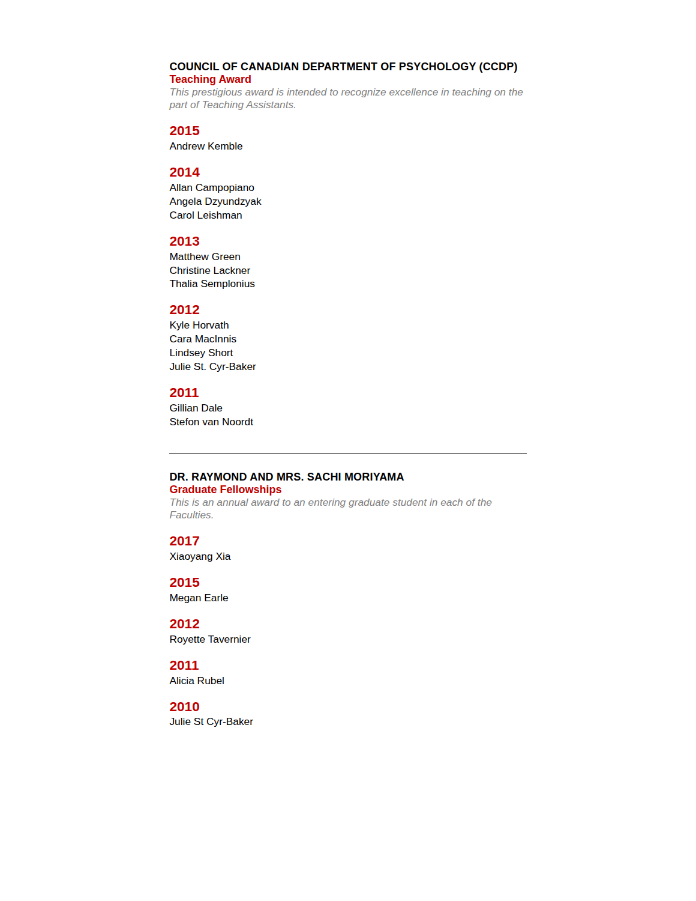COUNCIL OF CANADIAN DEPARTMENT OF PSYCHOLOGY (CCDP)
Teaching Award
This prestigious award is intended to recognize excellence in teaching on the part of Teaching Assistants.
2015
Andrew Kemble
2014
Allan Campopiano
Angela Dzyundzyak
Carol Leishman
2013
Matthew Green
Christine Lackner
Thalia Semplonius
2012
Kyle Horvath
Cara MacInnis
Lindsey Short
Julie St. Cyr-Baker
2011
Gillian Dale
Stefon van Noordt
DR. RAYMOND AND MRS. SACHI MORIYAMA
Graduate Fellowships
This is an annual award to an entering graduate student in each of the Faculties.
2017
Xiaoyang Xia
2015
Megan Earle
2012
Royette Tavernier
2011
Alicia Rubel
2010
Julie St Cyr-Baker